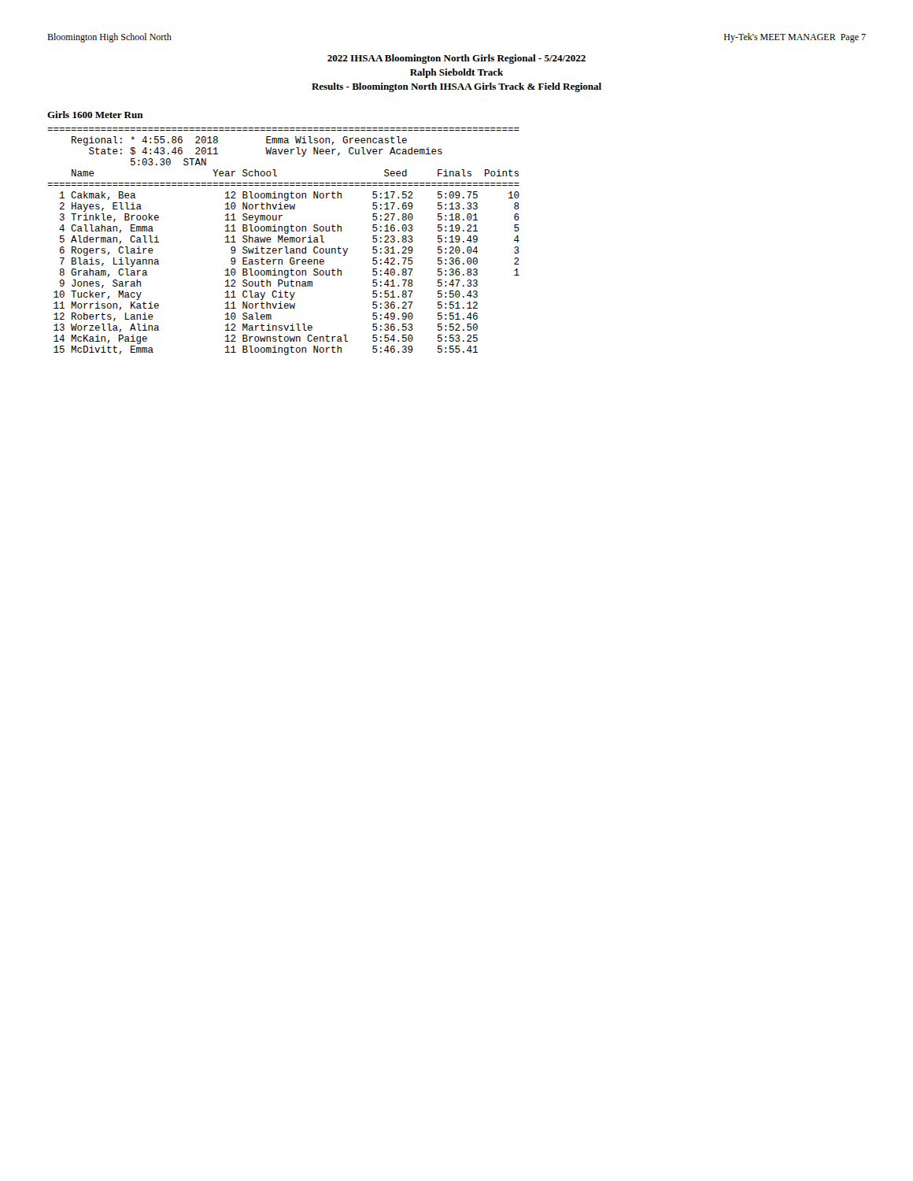Bloomington High School North Hy-Tek's MEET MANAGER Page 7
2022 IHSAA Bloomington North Girls Regional - 5/24/2022
Ralph Sieboldt Track
Results - Bloomington North IHSAA Girls Track & Field Regional
Girls 1600 Meter Run
================================================================================
    Regional: * 4:55.86  2018        Emma Wilson, Greencastle
       State: $ 4:43.46  2011        Waverly Neer, Culver Academies
              5:03.30  STAN
    Name                    Year School                  Seed     Finals  Points
================================================================================
  1 Cakmak, Bea               12 Bloomington North     5:17.52    5:09.75     10
  2 Hayes, Ellia              10 Northview             5:17.69    5:13.33      8
  3 Trinkle, Brooke           11 Seymour               5:27.80    5:18.01      6
  4 Callahan, Emma            11 Bloomington South     5:16.03    5:19.21      5
  5 Alderman, Calli           11 Shawe Memorial        5:23.83    5:19.49      4
  6 Rogers, Claire             9 Switzerland County    5:31.29    5:20.04      3
  7 Blais, Lilyanna            9 Eastern Greene        5:42.75    5:36.00      2
  8 Graham, Clara             10 Bloomington South     5:40.87    5:36.83      1
  9 Jones, Sarah              12 South Putnam          5:41.78    5:47.33
 10 Tucker, Macy              11 Clay City             5:51.87    5:50.43
 11 Morrison, Katie           11 Northview             5:36.27    5:51.12
 12 Roberts, Lanie            10 Salem                 5:49.90    5:51.46
 13 Worzella, Alina           12 Martinsville          5:36.53    5:52.50
 14 McKain, Paige             12 Brownstown Central    5:54.50    5:53.25
 15 McDivitt, Emma            11 Bloomington North     5:46.39    5:55.41